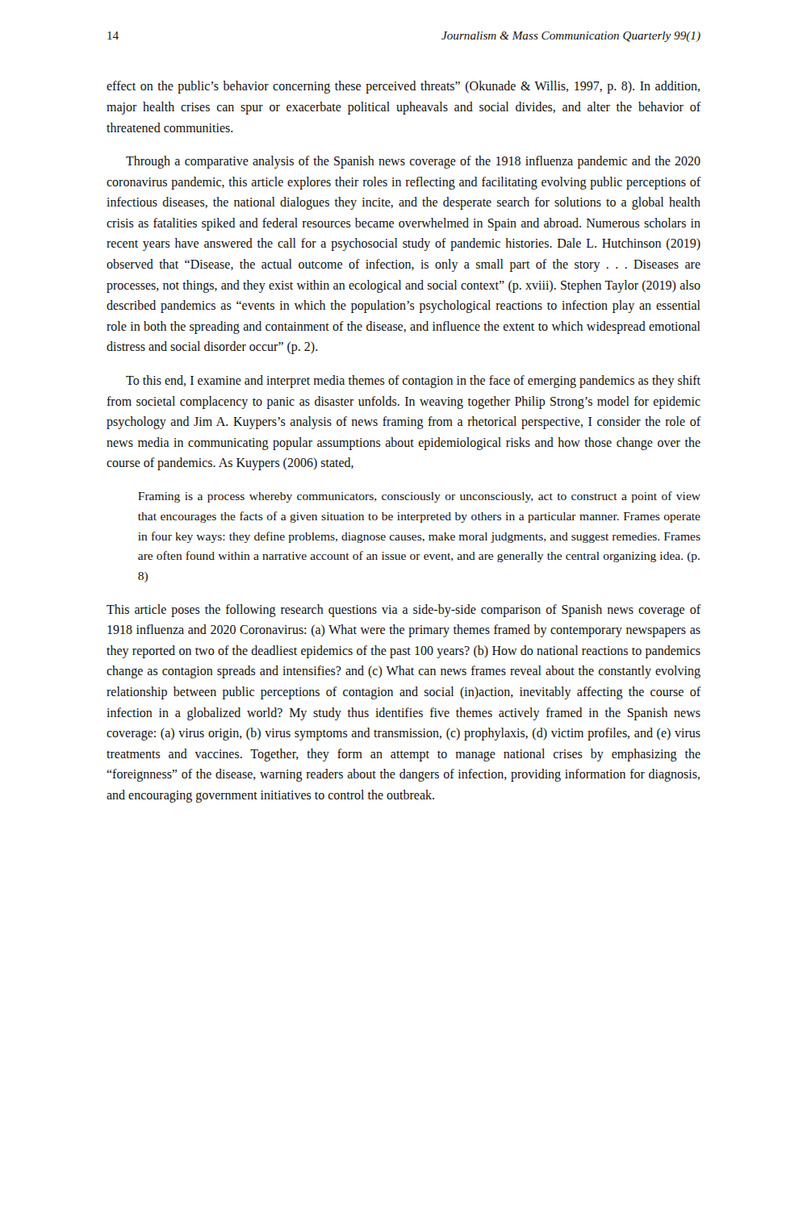14 Journalism & Mass Communication Quarterly 99(1)
effect on the public’s behavior concerning these perceived threats” (Okunade & Willis, 1997, p. 8). In addition, major health crises can spur or exacerbate political upheavals and social divides, and alter the behavior of threatened communities.
Through a comparative analysis of the Spanish news coverage of the 1918 influenza pandemic and the 2020 coronavirus pandemic, this article explores their roles in reflecting and facilitating evolving public perceptions of infectious diseases, the national dialogues they incite, and the desperate search for solutions to a global health crisis as fatalities spiked and federal resources became overwhelmed in Spain and abroad. Numerous scholars in recent years have answered the call for a psychosocial study of pandemic histories. Dale L. Hutchinson (2019) observed that “Disease, the actual outcome of infection, is only a small part of the story . . . Diseases are processes, not things, and they exist within an ecological and social context” (p. xviii). Stephen Taylor (2019) also described pandemics as “events in which the population’s psychological reactions to infection play an essential role in both the spreading and containment of the disease, and influence the extent to which widespread emotional distress and social disorder occur” (p. 2).
To this end, I examine and interpret media themes of contagion in the face of emerging pandemics as they shift from societal complacency to panic as disaster unfolds. In weaving together Philip Strong’s model for epidemic psychology and Jim A. Kuypers’s analysis of news framing from a rhetorical perspective, I consider the role of news media in communicating popular assumptions about epidemiological risks and how those change over the course of pandemics. As Kuypers (2006) stated,
Framing is a process whereby communicators, consciously or unconsciously, act to construct a point of view that encourages the facts of a given situation to be interpreted by others in a particular manner. Frames operate in four key ways: they define problems, diagnose causes, make moral judgments, and suggest remedies. Frames are often found within a narrative account of an issue or event, and are generally the central organizing idea. (p. 8)
This article poses the following research questions via a side-by-side comparison of Spanish news coverage of 1918 influenza and 2020 Coronavirus: (a) What were the primary themes framed by contemporary newspapers as they reported on two of the deadliest epidemics of the past 100 years? (b) How do national reactions to pandemics change as contagion spreads and intensifies? and (c) What can news frames reveal about the constantly evolving relationship between public perceptions of contagion and social (in)action, inevitably affecting the course of infection in a globalized world? My study thus identifies five themes actively framed in the Spanish news coverage: (a) virus origin, (b) virus symptoms and transmission, (c) prophylaxis, (d) victim profiles, and (e) virus treatments and vaccines. Together, they form an attempt to manage national crises by emphasizing the “foreignness” of the disease, warning readers about the dangers of infection, providing information for diagnosis, and encouraging government initiatives to control the outbreak.